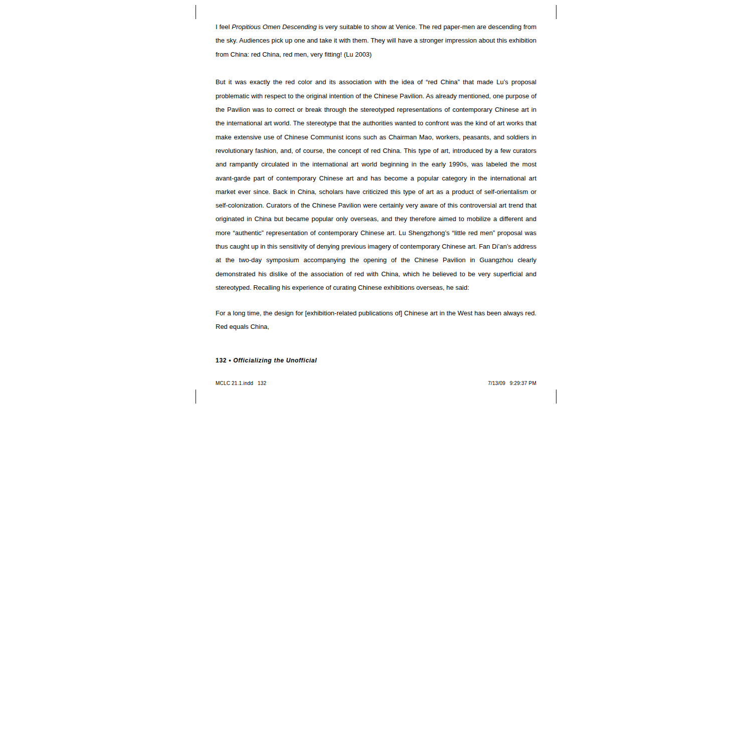I feel Propitious Omen Descending is very suitable to show at Venice. The red paper-men are descending from the sky. Audiences pick up one and take it with them. They will have a stronger impression about this exhibition from China: red China, red men, very fitting! (Lu 2003)
But it was exactly the red color and its association with the idea of “red China” that made Lu’s proposal problematic with respect to the original intention of the Chinese Pavilion. As already mentioned, one purpose of the Pavilion was to correct or break through the stereotyped representations of contemporary Chinese art in the international art world. The stereotype that the authorities wanted to confront was the kind of art works that make extensive use of Chinese Communist icons such as Chairman Mao, workers, peasants, and soldiers in revolutionary fashion, and, of course, the concept of red China. This type of art, introduced by a few curators and rampantly circulated in the international art world beginning in the early 1990s, was labeled the most avant-garde part of contemporary Chinese art and has become a popular category in the international art market ever since. Back in China, scholars have criticized this type of art as a product of self-orientalism or self-colonization. Curators of the Chinese Pavilion were certainly very aware of this controversial art trend that originated in China but became popular only overseas, and they therefore aimed to mobilize a different and more “authentic” representation of contemporary Chinese art. Lu Shengzhong’s “little red men” proposal was thus caught up in this sensitivity of denying previous imagery of contemporary Chinese art. Fan Di’an’s address at the two-day symposium accompanying the opening of the Chinese Pavilion in Guangzhou clearly demonstrated his dislike of the association of red with China, which he believed to be very superficial and stereotyped. Recalling his experience of curating Chinese exhibitions overseas, he said:
For a long time, the design for [exhibition-related publications of] Chinese art in the West has been always red. Red equals China,
132 • Officializing the Unofficial
MCLC 21.1.indd 132 7/13/09 9:29:37 PM